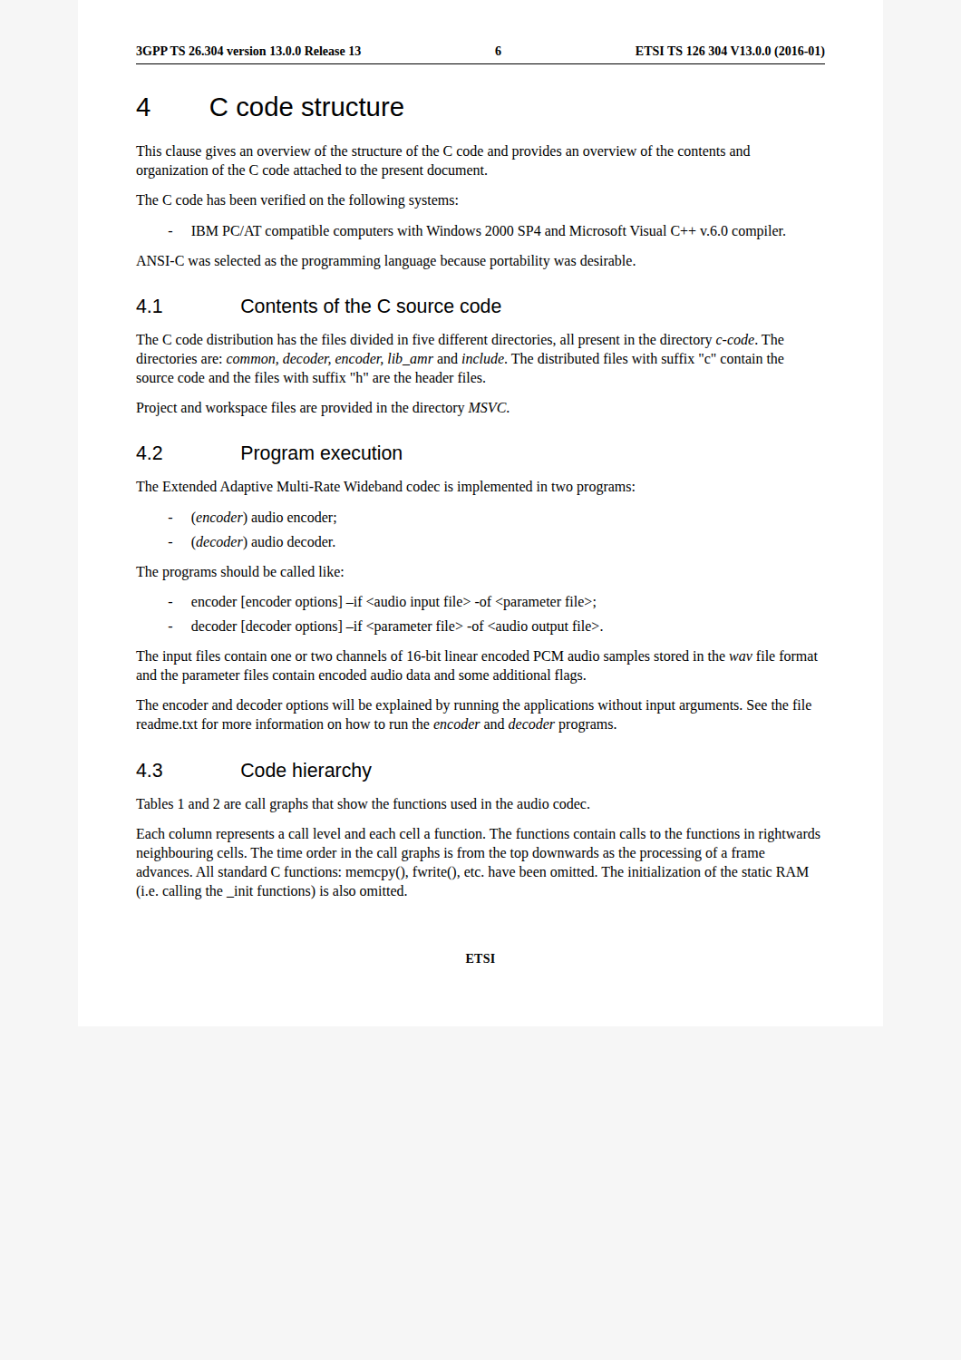3GPP TS 26.304 version 13.0.0 Release 13 6 ETSI TS 126 304 V13.0.0 (2016-01)
4 C code structure
This clause gives an overview of the structure of the C code and provides an overview of the contents and organization of the C code attached to the present document.
The C code has been verified on the following systems:
IBM PC/AT compatible computers with Windows 2000 SP4 and Microsoft Visual C++ v.6.0 compiler.
ANSI-C was selected as the programming language because portability was desirable.
4.1 Contents of the C source code
The C code distribution has the files divided in five different directories, all present in the directory c-code. The directories are: common, decoder, encoder, lib_amr and include. The distributed files with suffix "c" contain the source code and the files with suffix "h" are the header files.
Project and workspace files are provided in the directory MSVC.
4.2 Program execution
The Extended Adaptive Multi-Rate Wideband codec is implemented in two programs:
(encoder) audio encoder;
(decoder) audio decoder.
The programs should be called like:
encoder [encoder options] –if <audio input file> -of <parameter file>;
decoder [decoder options] –if <parameter file> -of <audio output file>.
The input files contain one or two channels of 16-bit linear encoded PCM audio samples stored in the wav file format and the parameter files contain encoded audio data and some additional flags.
The encoder and decoder options will be explained by running the applications without input arguments. See the file readme.txt for more information on how to run the encoder and decoder programs.
4.3 Code hierarchy
Tables 1 and 2 are call graphs that show the functions used in the audio codec.
Each column represents a call level and each cell a function. The functions contain calls to the functions in rightwards neighbouring cells. The time order in the call graphs is from the top downwards as the processing of a frame advances. All standard C functions: memcpy(), fwrite(), etc. have been omitted. The initialization of the static RAM (i.e. calling the _init functions) is also omitted.
ETSI